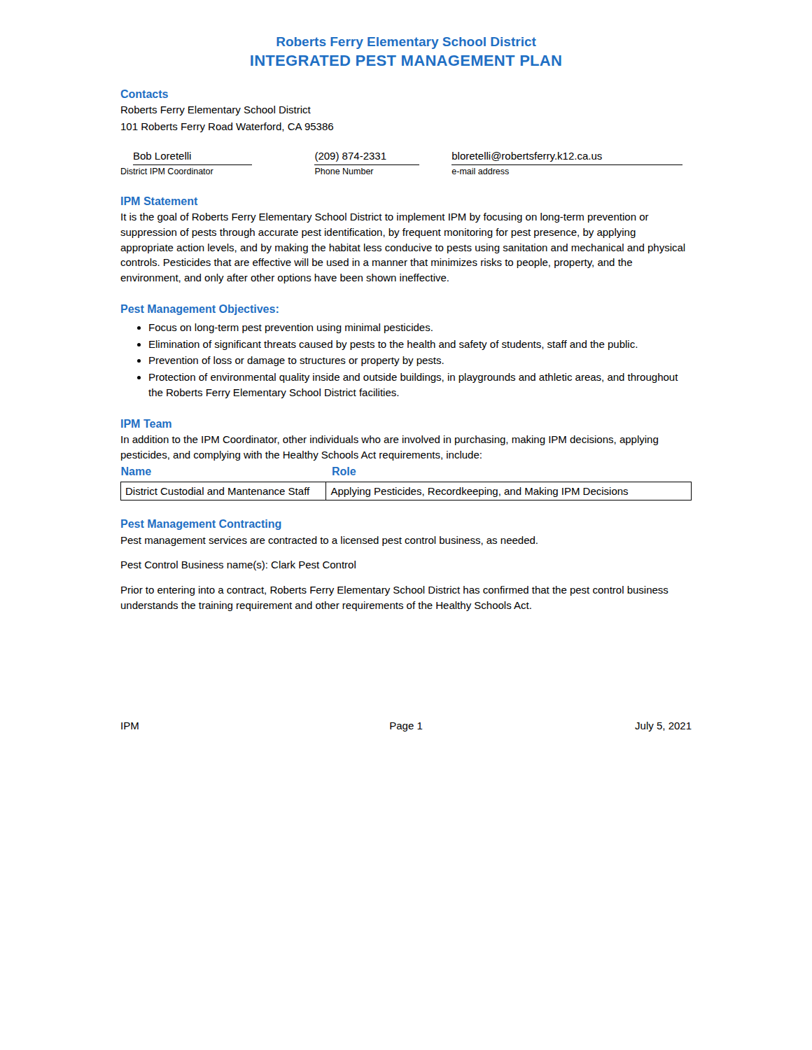Roberts Ferry Elementary School District INTEGRATED PEST MANAGEMENT PLAN
Contacts
Roberts Ferry Elementary School District
101 Roberts Ferry Road Waterford, CA 95386
| Bob Loretelli | (209) 874-2331 | bloretelli@robertsferry.k12.ca.us |
| District IPM Coordinator | Phone Number | e-mail address |
IPM Statement
It is the goal of Roberts Ferry Elementary School District to implement IPM by focusing on long-term prevention or suppression of pests through accurate pest identification, by frequent monitoring for pest presence, by applying appropriate action levels, and by making the habitat less conducive to pests using sanitation and mechanical and physical controls. Pesticides that are effective will be used in a manner that minimizes risks to people, property, and the environment, and only after other options have been shown ineffective.
Pest Management Objectives:
Focus on long-term pest prevention using minimal pesticides.
Elimination of significant threats caused by pests to the health and safety of students, staff and the public.
Prevention of loss or damage to structures or property by pests.
Protection of environmental quality inside and outside buildings, in playgrounds and athletic areas, and throughout the Roberts Ferry Elementary School District facilities.
IPM Team
In addition to the IPM Coordinator, other individuals who are involved in purchasing, making IPM decisions, applying pesticides, and complying with the Healthy Schools Act requirements, include:
| Name | Role |
| --- | --- |
| District Custodial and Mantenance Staff | Applying Pesticides, Recordkeeping, and Making IPM Decisions |
Pest Management Contracting
Pest management services are contracted to a licensed pest control business, as needed.
Pest Control Business name(s): Clark Pest Control
Prior to entering into a contract, Roberts Ferry Elementary School District has confirmed that the pest control business understands the training requirement and other requirements of the Healthy Schools Act.
IPM
Page 1
July 5, 2021